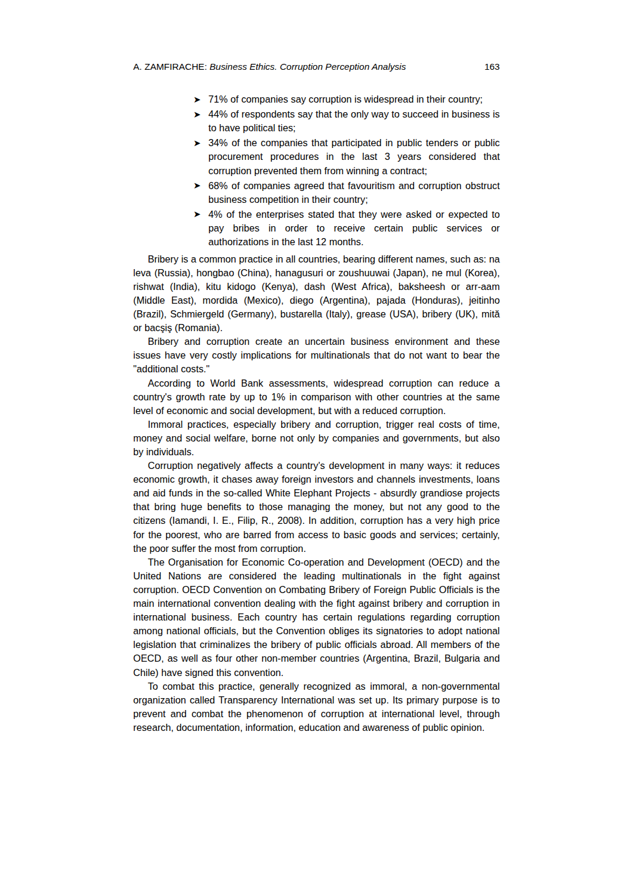A. ZAMFIRACHE: Business Ethics. Corruption Perception Analysis 163
71% of companies say corruption is widespread in their country;
44% of respondents say that the only way to succeed in business is to have political ties;
34% of the companies that participated in public tenders or public procurement procedures in the last 3 years considered that corruption prevented them from winning a contract;
68% of companies agreed that favouritism and corruption obstruct business competition in their country;
4% of the enterprises stated that they were asked or expected to pay bribes in order to receive certain public services or authorizations in the last 12 months.
Bribery is a common practice in all countries, bearing different names, such as: na leva (Russia), hongbao (China), hanagusuri or zoushuuwai (Japan), ne mul (Korea), rishwat (India), kitu kidogo (Kenya), dash (West Africa), baksheesh or arr-aam (Middle East), mordida (Mexico), diego (Argentina), pajada (Honduras), jeitinho (Brazil), Schmiergeld (Germany), bustarella (Italy), grease (USA), bribery (UK), mită or bacşiş (Romania).
Bribery and corruption create an uncertain business environment and these issues have very costly implications for multinationals that do not want to bear the "additional costs."
According to World Bank assessments, widespread corruption can reduce a country's growth rate by up to 1% in comparison with other countries at the same level of economic and social development, but with a reduced corruption.
Immoral practices, especially bribery and corruption, trigger real costs of time, money and social welfare, borne not only by companies and governments, but also by individuals.
Corruption negatively affects a country's development in many ways: it reduces economic growth, it chases away foreign investors and channels investments, loans and aid funds in the so-called White Elephant Projects - absurdly grandiose projects that bring huge benefits to those managing the money, but not any good to the citizens (Iamandi, I. E., Filip, R., 2008). In addition, corruption has a very high price for the poorest, who are barred from access to basic goods and services; certainly, the poor suffer the most from corruption.
The Organisation for Economic Co-operation and Development (OECD) and the United Nations are considered the leading multinationals in the fight against corruption. OECD Convention on Combating Bribery of Foreign Public Officials is the main international convention dealing with the fight against bribery and corruption in international business. Each country has certain regulations regarding corruption among national officials, but the Convention obliges its signatories to adopt national legislation that criminalizes the bribery of public officials abroad. All members of the OECD, as well as four other non-member countries (Argentina, Brazil, Bulgaria and Chile) have signed this convention.
To combat this practice, generally recognized as immoral, a non-governmental organization called Transparency International was set up. Its primary purpose is to prevent and combat the phenomenon of corruption at international level, through research, documentation, information, education and awareness of public opinion.